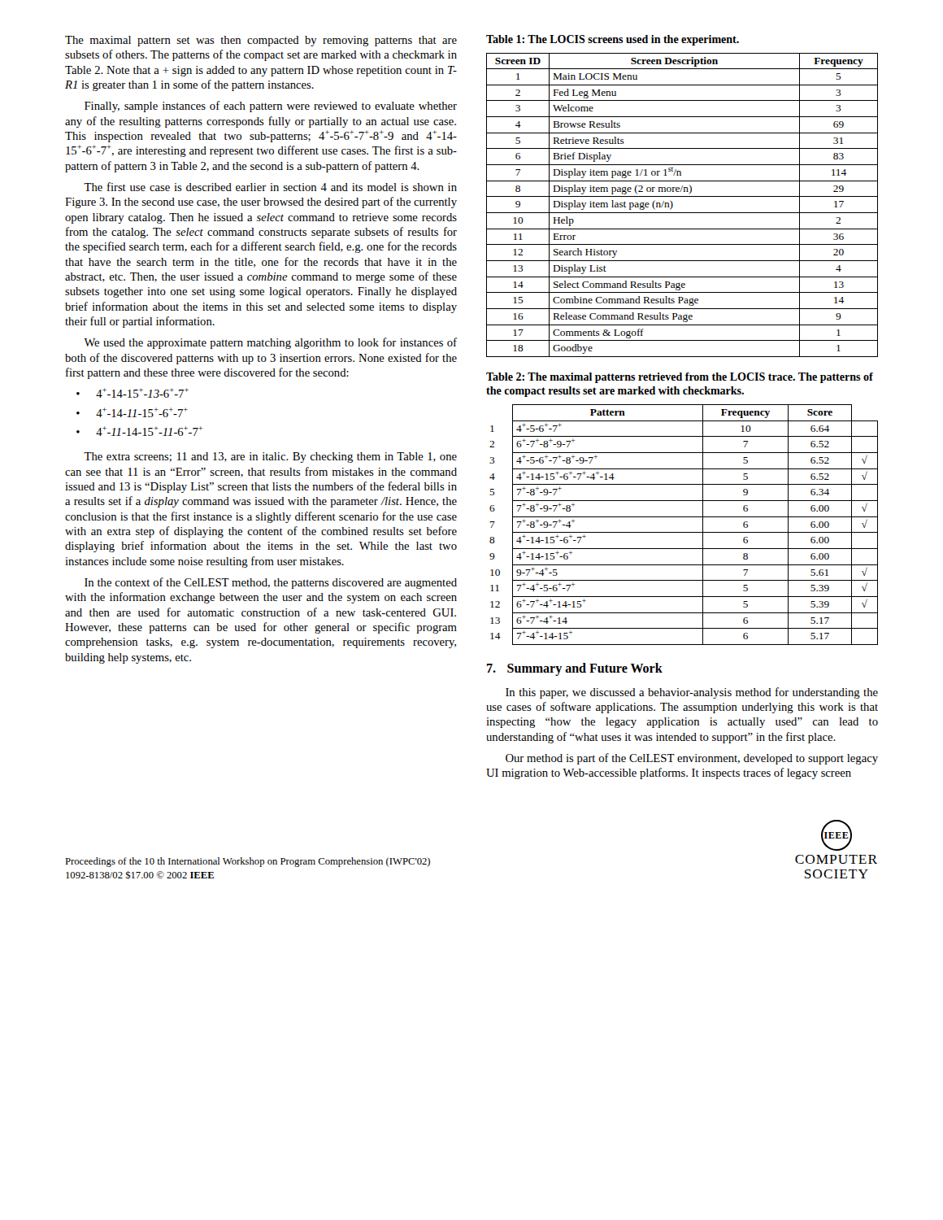The maximal pattern set was then compacted by removing patterns that are subsets of others. The patterns of the compact set are marked with a checkmark in Table 2. Note that a + sign is added to any pattern ID whose repetition count in T-R1 is greater than 1 in some of the pattern instances.
Finally, sample instances of each pattern were reviewed to evaluate whether any of the resulting patterns corresponds fully or partially to an actual use case. This inspection revealed that two sub-patterns; 4+-5-6+-7+-8+-9 and 4+-14-15+-6+-7+, are interesting and represent two different use cases. The first is a sub-pattern of pattern 3 in Table 2, and the second is a sub-pattern of pattern 4.
The first use case is described earlier in section 4 and its model is shown in Figure 3. In the second use case, the user browsed the desired part of the currently open library catalog. Then he issued a select command to retrieve some records from the catalog. The select command constructs separate subsets of results for the specified search term, each for a different search field, e.g. one for the records that have the search term in the title, one for the records that have it in the abstract, etc. Then, the user issued a combine command to merge some of these subsets together into one set using some logical operators. Finally he displayed brief information about the items in this set and selected some items to display their full or partial information.
We used the approximate pattern matching algorithm to look for instances of both of the discovered patterns with up to 3 insertion errors. None existed for the first pattern and these three were discovered for the second:
4+-14-15+-13-6+-7+
4+-14-11-15+-6+-7+
4+-11-14-15+-11-6+-7+
The extra screens; 11 and 13, are in italic. By checking them in Table 1, one can see that 11 is an “Error” screen, that results from mistakes in the command issued and 13 is “Display List” screen that lists the numbers of the federal bills in a results set if a display command was issued with the parameter /list. Hence, the conclusion is that the first instance is a slightly different scenario for the use case with an extra step of displaying the content of the combined results set before displaying brief information about the items in the set. While the last two instances include some noise resulting from user mistakes.
In the context of the CelLEST method, the patterns discovered are augmented with the information exchange between the user and the system on each screen and then are used for automatic construction of a new task-centered GUI. However, these patterns can be used for other general or specific program comprehension tasks, e.g. system re-documentation, requirements recovery, building help systems, etc.
Table 1: The LOCIS screens used in the experiment.
| Screen ID | Screen Description | Frequency |
| --- | --- | --- |
| 1 | Main LOCIS Menu | 5 |
| 2 | Fed Leg Menu | 3 |
| 3 | Welcome | 3 |
| 4 | Browse Results | 69 |
| 5 | Retrieve Results | 31 |
| 6 | Brief Display | 83 |
| 7 | Display item page 1/1 or 1 st /n | 114 |
| 8 | Display item page (2 or more/n) | 29 |
| 9 | Display item last page (n/n) | 17 |
| 10 | Help | 2 |
| 11 | Error | 36 |
| 12 | Search History | 20 |
| 13 | Display List | 4 |
| 14 | Select Command Results Page | 13 |
| 15 | Combine Command Results Page | 14 |
| 16 | Release Command Results Page | 9 |
| 17 | Comments & Logoff | 1 |
| 18 | Goodbye | 1 |
Table 2: The maximal patterns retrieved from the LOCIS trace. The patterns of the compact results set are marked with checkmarks.
| | Pattern | Frequency | Score | |
| --- | --- | --- | --- | --- |
| 1 | 4 + -5-6 + -7 + | 10 | 6.64 | |
| 2 | 6 + -7 + -8 + -9-7 + | 7 | 6.52 | |
| 3 | 4 + -5-6 + -7 + -8 + -9-7 + | 5 | 6.52 | √ |
| 4 | 4 + -14-15 + -6 + -7 + -4 + -14 | 5 | 6.52 | √ |
| 5 | 7 + -8 + -9-7 + | 9 | 6.34 | |
| 6 | 7 + -8 + -9-7 + -8 + | 6 | 6.00 | √ |
| 7 | 7 + -8 + -9-7 + -4 + | 6 | 6.00 | √ |
| 8 | 4 + -14-15 + -6 + -7 + | 6 | 6.00 | |
| 9 | 4 + -14-15 + -6 + | 8 | 6.00 | |
| 10 | 9-7 + -4 + -5 | 7 | 5.61 | √ |
| 11 | 7 + -4 + -5-6 + -7 + | 5 | 5.39 | √ |
| 12 | 6 + -7 + -4 + -14-15 + | 5 | 5.39 | √ |
| 13 | 6 + -7 + -4 + -14 | 6 | 5.17 | |
| 14 | 7 + -4 + -14-15 + | 6 | 5.17 | |
7. Summary and Future Work
In this paper, we discussed a behavior-analysis method for understanding the use cases of software applications. The assumption underlying this work is that inspecting “how the legacy application is actually used” can lead to understanding of “what uses it was intended to support” in the first place.
Our method is part of the CelLEST environment, developed to support legacy UI migration to Web-accessible platforms. It inspects traces of legacy screen
Proceedings of the 10 th International Workshop on Program Comprehension (IWPC'02)
1092-8138/02 $17.00 © 2002 IEEE
IEEE
COMPUTER
SOCIETY